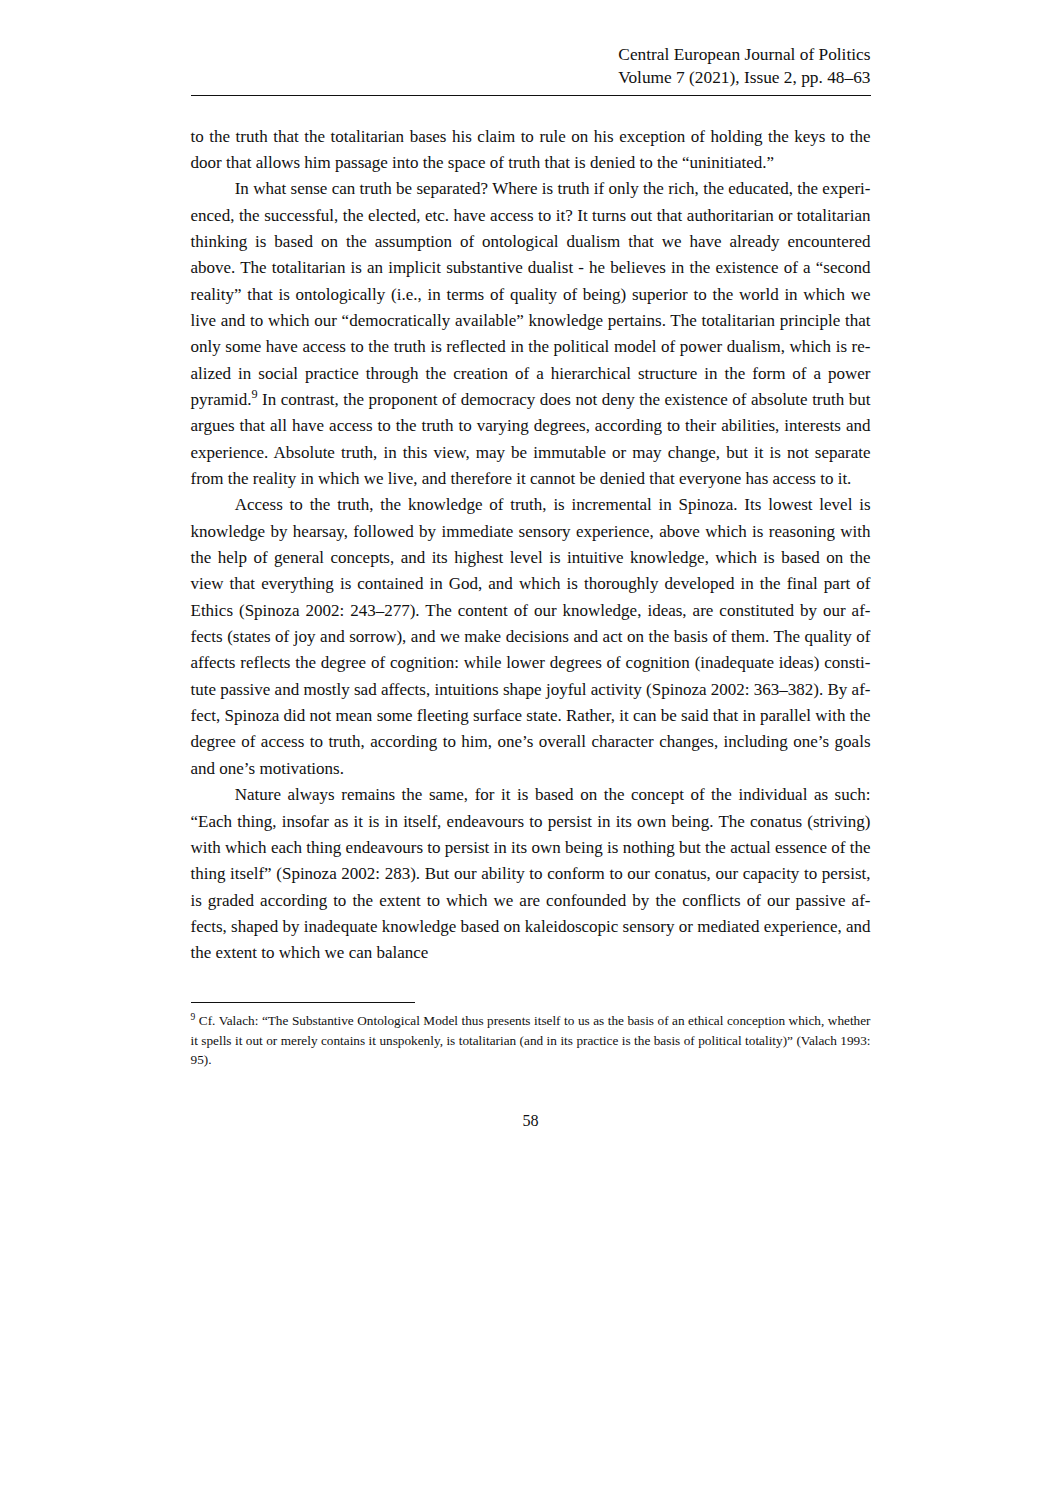Central European Journal of Politics Volume 7 (2021), Issue 2, pp. 48–63
to the truth that the totalitarian bases his claim to rule on his exception of holding the keys to the door that allows him passage into the space of truth that is denied to the “uninitiated.”
In what sense can truth be separated? Where is truth if only the rich, the educated, the experienced, the successful, the elected, etc. have access to it? It turns out that authoritarian or totalitarian thinking is based on the assumption of ontological dualism that we have already encountered above. The totalitarian is an implicit substantive dualist - he believes in the existence of a “second reality” that is ontologically (i.e., in terms of quality of being) superior to the world in which we live and to which our “democratically available” knowledge pertains. The totalitarian principle that only some have access to the truth is reflected in the political model of power dualism, which is realized in social practice through the creation of a hierarchical structure in the form of a power pyramid.9 In contrast, the proponent of democracy does not deny the existence of absolute truth but argues that all have access to the truth to varying degrees, according to their abilities, interests and experience. Absolute truth, in this view, may be immutable or may change, but it is not separate from the reality in which we live, and therefore it cannot be denied that everyone has access to it.
Access to the truth, the knowledge of truth, is incremental in Spinoza. Its lowest level is knowledge by hearsay, followed by immediate sensory experience, above which is reasoning with the help of general concepts, and its highest level is intuitive knowledge, which is based on the view that everything is contained in God, and which is thoroughly developed in the final part of Ethics (Spinoza 2002: 243–277). The content of our knowledge, ideas, are constituted by our affects (states of joy and sorrow), and we make decisions and act on the basis of them. The quality of affects reflects the degree of cognition: while lower degrees of cognition (inadequate ideas) constitute passive and mostly sad affects, intuitions shape joyful activity (Spinoza 2002: 363–382). By affect, Spinoza did not mean some fleeting surface state. Rather, it can be said that in parallel with the degree of access to truth, according to him, one’s overall character changes, including one’s goals and one’s motivations.
Nature always remains the same, for it is based on the concept of the individual as such: “Each thing, insofar as it is in itself, endeavours to persist in its own being. The conatus (striving) with which each thing endeavours to persist in its own being is nothing but the actual essence of the thing itself” (Spinoza 2002: 283). But our ability to conform to our conatus, our capacity to persist, is graded according to the extent to which we are confounded by the conflicts of our passive affects, shaped by inadequate knowledge based on kaleidoscopic sensory or mediated experience, and the extent to which we can balance
9 Cf. Valach: “The Substantive Ontological Model thus presents itself to us as the basis of an ethical conception which, whether it spells it out or merely contains it unspokenly, is totalitarian (and in its practice is the basis of political totality)” (Valach 1993: 95).
58